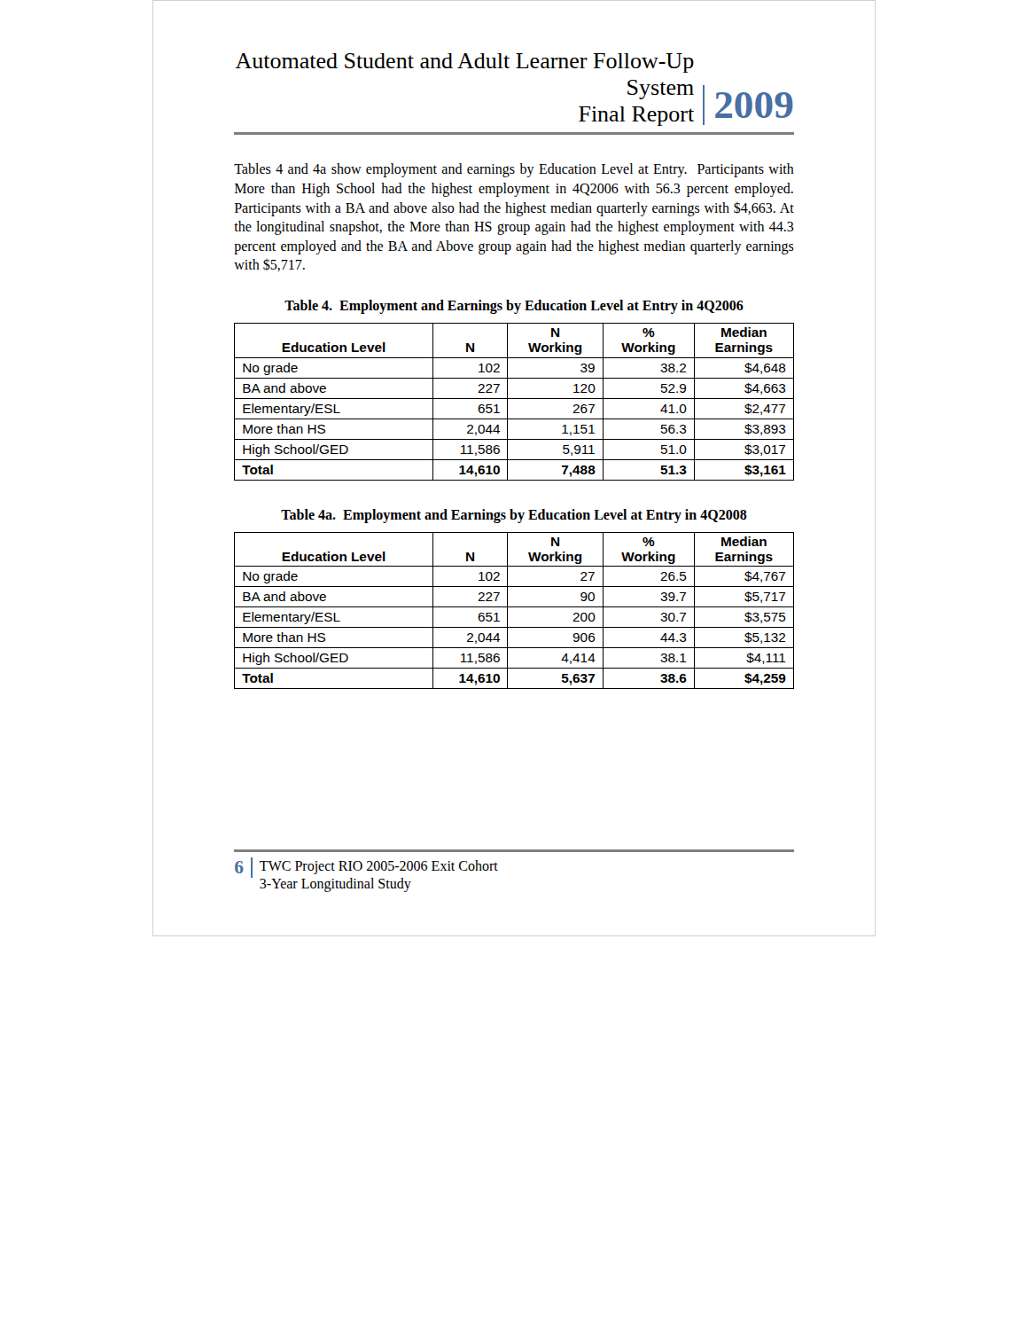Automated Student and Adult Learner Follow-Up System
Final Report
2009
Tables 4 and 4a show employment and earnings by Education Level at Entry. Participants with More than High School had the highest employment in 4Q2006 with 56.3 percent employed. Participants with a BA and above also had the highest median quarterly earnings with $4,663. At the longitudinal snapshot, the More than HS group again had the highest employment with 44.3 percent employed and the BA and Above group again had the highest median quarterly earnings with $5,717.
Table 4. Employment and Earnings by Education Level at Entry in 4Q2006
| Education Level | N | N Working | % Working | Median Earnings |
| --- | --- | --- | --- | --- |
| No grade | 102 | 39 | 38.2 | $4,648 |
| BA and above | 227 | 120 | 52.9 | $4,663 |
| Elementary/ESL | 651 | 267 | 41.0 | $2,477 |
| More than HS | 2,044 | 1,151 | 56.3 | $3,893 |
| High School/GED | 11,586 | 5,911 | 51.0 | $3,017 |
| Total | 14,610 | 7,488 | 51.3 | $3,161 |
Table 4a. Employment and Earnings by Education Level at Entry in 4Q2008
| Education Level | N | N Working | % Working | Median Earnings |
| --- | --- | --- | --- | --- |
| No grade | 102 | 27 | 26.5 | $4,767 |
| BA and above | 227 | 90 | 39.7 | $5,717 |
| Elementary/ESL | 651 | 200 | 30.7 | $3,575 |
| More than HS | 2,044 | 906 | 44.3 | $5,132 |
| High School/GED | 11,586 | 4,414 | 38.1 | $4,111 |
| Total | 14,610 | 5,637 | 38.6 | $4,259 |
6
TWC Project RIO 2005-2006 Exit Cohort
3-Year Longitudinal Study